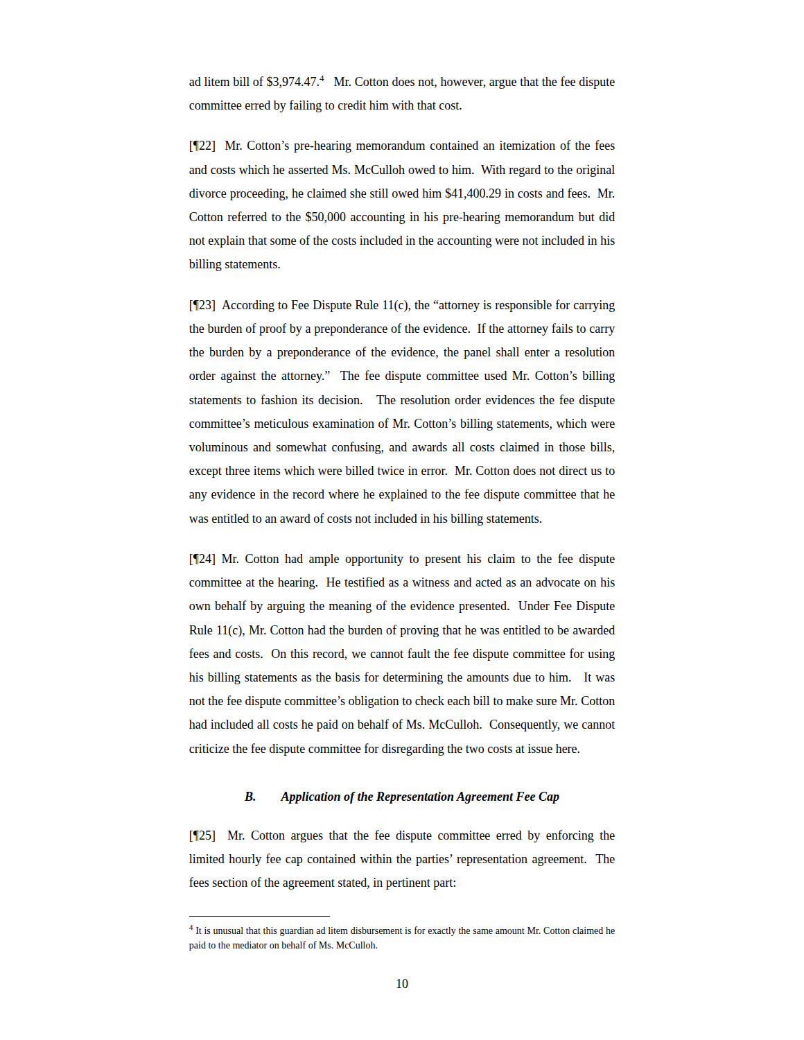ad litem bill of $3,974.47.4 Mr. Cotton does not, however, argue that the fee dispute committee erred by failing to credit him with that cost.
[¶22] Mr. Cotton’s pre-hearing memorandum contained an itemization of the fees and costs which he asserted Ms. McCulloh owed to him. With regard to the original divorce proceeding, he claimed she still owed him $41,400.29 in costs and fees. Mr. Cotton referred to the $50,000 accounting in his pre-hearing memorandum but did not explain that some of the costs included in the accounting were not included in his billing statements.
[¶23] According to Fee Dispute Rule 11(c), the “attorney is responsible for carrying the burden of proof by a preponderance of the evidence. If the attorney fails to carry the burden by a preponderance of the evidence, the panel shall enter a resolution order against the attorney.” The fee dispute committee used Mr. Cotton’s billing statements to fashion its decision. The resolution order evidences the fee dispute committee’s meticulous examination of Mr. Cotton’s billing statements, which were voluminous and somewhat confusing, and awards all costs claimed in those bills, except three items which were billed twice in error. Mr. Cotton does not direct us to any evidence in the record where he explained to the fee dispute committee that he was entitled to an award of costs not included in his billing statements.
[¶24] Mr. Cotton had ample opportunity to present his claim to the fee dispute committee at the hearing. He testified as a witness and acted as an advocate on his own behalf by arguing the meaning of the evidence presented. Under Fee Dispute Rule 11(c), Mr. Cotton had the burden of proving that he was entitled to be awarded fees and costs. On this record, we cannot fault the fee dispute committee for using his billing statements as the basis for determining the amounts due to him. It was not the fee dispute committee’s obligation to check each bill to make sure Mr. Cotton had included all costs he paid on behalf of Ms. McCulloh. Consequently, we cannot criticize the fee dispute committee for disregarding the two costs at issue here.
B.  Application of the Representation Agreement Fee Cap
[¶25] Mr. Cotton argues that the fee dispute committee erred by enforcing the limited hourly fee cap contained within the parties’ representation agreement. The fees section of the agreement stated, in pertinent part:
4 It is unusual that this guardian ad litem disbursement is for exactly the same amount Mr. Cotton claimed he paid to the mediator on behalf of Ms. McCulloh.
10